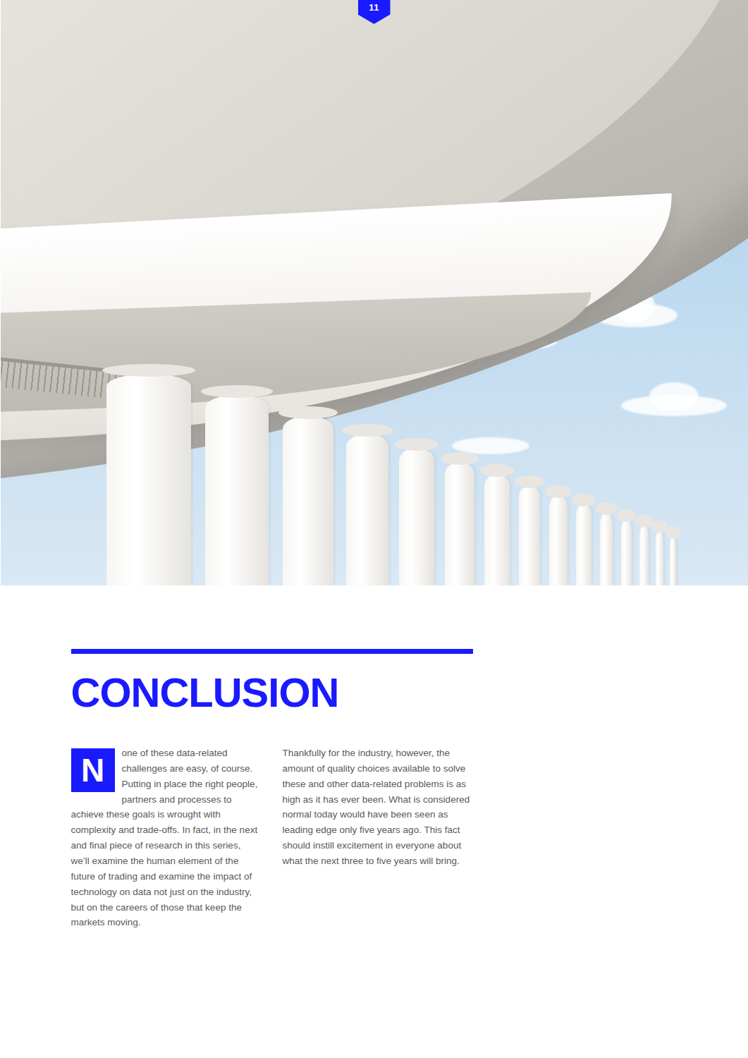11
CONCLUSION
None of these data-related challenges are easy, of course. Putting in place the right people, partners and processes to achieve these goals is wrought with complexity and trade-offs. In fact, in the next and final piece of research in this series, we’ll examine the human element of the future of trading and examine the impact of technology on data not just on the industry, but on the careers of those that keep the markets moving.
Thankfully for the industry, however, the amount of quality choices available to solve these and other data-related problems is as high as it has ever been. What is considered normal today would have been seen as leading edge only five years ago. This fact should instill excitement in everyone about what the next three to five years will bring.